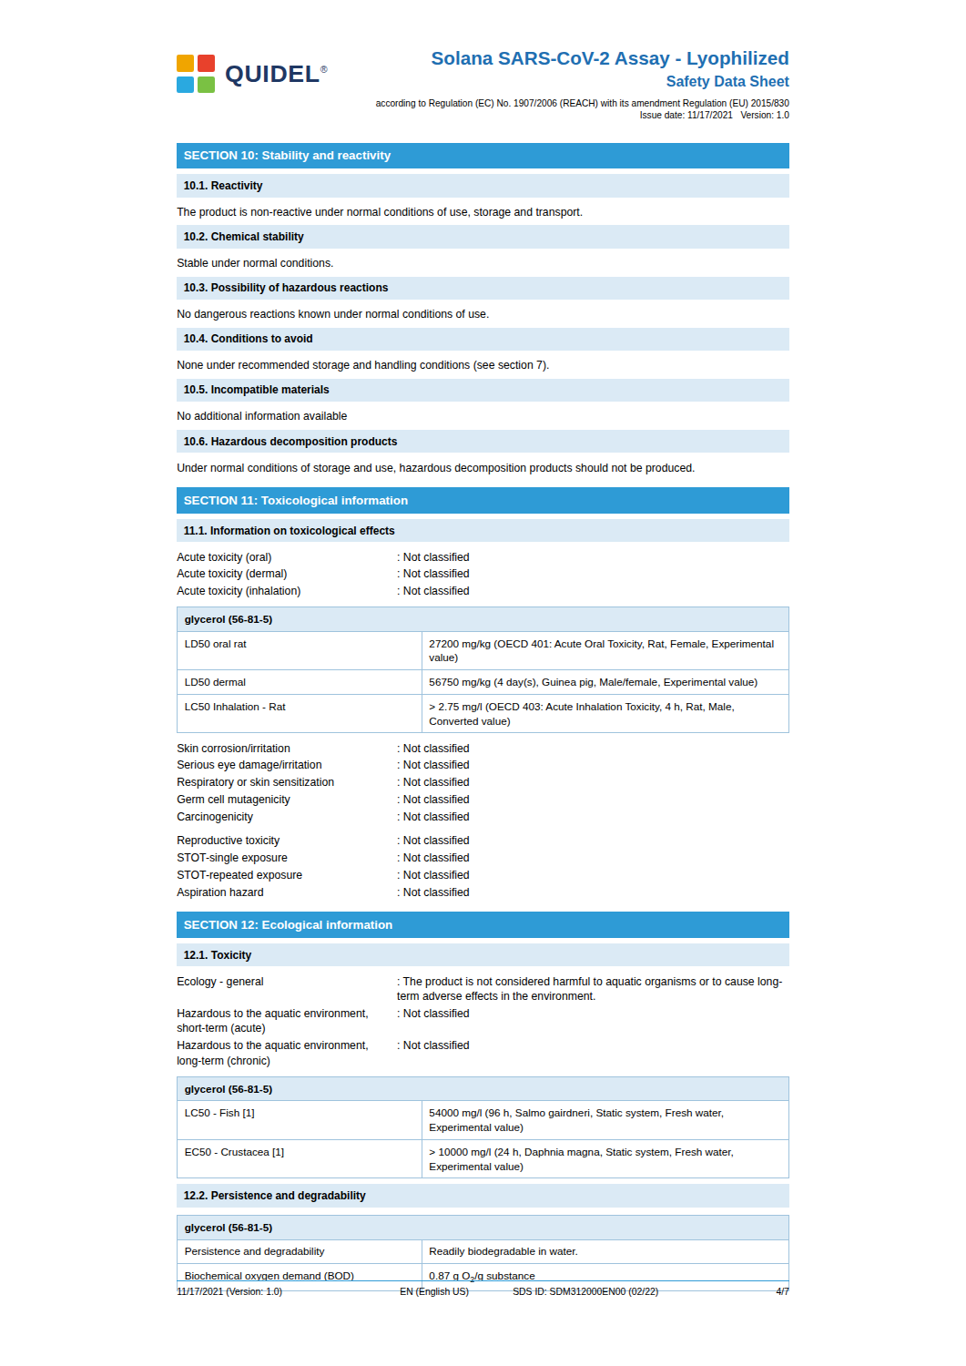QUIDEL®
Solana SARS-CoV-2 Assay - Lyophilized
Safety Data Sheet
according to Regulation (EC) No. 1907/2006 (REACH) with its amendment Regulation (EU) 2015/830
Issue date: 11/17/2021 Version: 1.0
SECTION 10: Stability and reactivity
10.1. Reactivity
The product is non-reactive under normal conditions of use, storage and transport.
10.2. Chemical stability
Stable under normal conditions.
10.3. Possibility of hazardous reactions
No dangerous reactions known under normal conditions of use.
10.4. Conditions to avoid
None under recommended storage and handling conditions (see section 7).
10.5. Incompatible materials
No additional information available
10.6. Hazardous decomposition products
Under normal conditions of storage and use, hazardous decomposition products should not be produced.
SECTION 11: Toxicological information
11.1. Information on toxicological effects
Acute toxicity (oral)
: Not classified
Acute toxicity (dermal)
: Not classified
Acute toxicity (inhalation)
: Not classified
| glycerol (56-81-5) |
| --- |
| LD50 oral rat | 27200 mg/kg (OECD 401: Acute Oral Toxicity, Rat, Female, Experimental value) |
| LD50 dermal | 56750 mg/kg (4 day(s), Guinea pig, Male/female, Experimental value) |
| LC50 Inhalation - Rat | > 2.75 mg/l (OECD 403: Acute Inhalation Toxicity, 4 h, Rat, Male, Converted value) |
Skin corrosion/irritation
: Not classified
Serious eye damage/irritation
: Not classified
Respiratory or skin sensitization
: Not classified
Germ cell mutagenicity
: Not classified
Carcinogenicity
: Not classified
Reproductive toxicity
: Not classified
STOT-single exposure
: Not classified
STOT-repeated exposure
: Not classified
Aspiration hazard
: Not classified
SECTION 12: Ecological information
12.1. Toxicity
Ecology - general
: The product is not considered harmful to aquatic organisms or to cause long-term adverse effects in the environment.
Hazardous to the aquatic environment, short-term (acute)
: Not classified
Hazardous to the aquatic environment, long-term (chronic)
: Not classified
| glycerol (56-81-5) |
| --- |
| LC50 - Fish [1] | 54000 mg/l (96 h, Salmo gairdneri, Static system, Fresh water, Experimental value) |
| EC50 - Crustacea [1] | > 10000 mg/l (24 h, Daphnia magna, Static system, Fresh water, Experimental value) |
12.2. Persistence and degradability
| glycerol (56-81-5) |
| --- |
| Persistence and degradability | Readily biodegradable in water. |
| Biochemical oxygen demand (BOD) | 0.87 g O 2 /g substance |
11/17/2021 (Version: 1.0)
EN (English US) SDS ID: SDM312000EN00 (02/22)
4/7